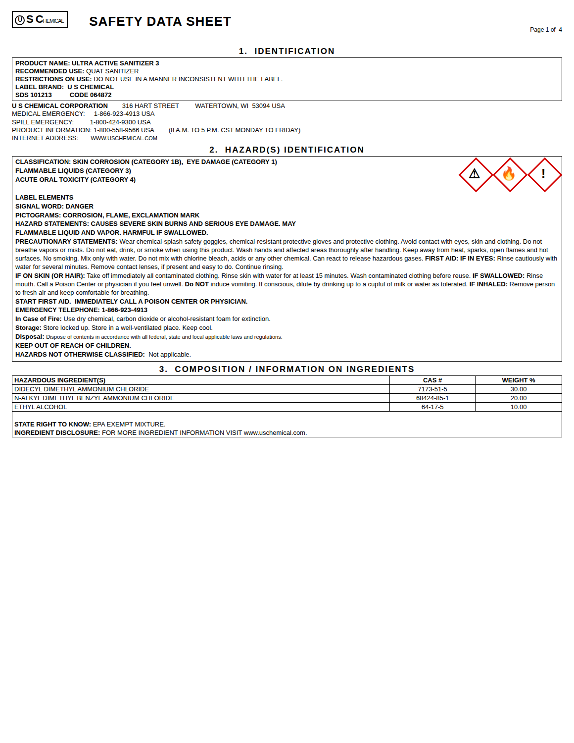US CHEMICAL
SAFETY DATA SHEET
Page 1 of 4
1. IDENTIFICATION
PRODUCT NAME: ULTRA ACTIVE SANITIZER 3
RECOMMENDED USE: QUAT SANITIZER
RESTRICTIONS ON USE: DO NOT USE IN A MANNER INCONSISTENT WITH THE LABEL.
LABEL BRAND: U S CHEMICAL
SDS 101213 CODE 064872
U S CHEMICAL CORPORATION 316 HART STREET WATERTOWN, WI 53094 USA
MEDICAL EMERGENCY: 1-866-923-4913 USA
SPILL EMERGENCY: 1-800-424-9300 USA
PRODUCT INFORMATION: 1-800-558-9566 USA (8 A.M. TO 5 P.M. CST MONDAY TO FRIDAY)
INTERNET ADDRESS: WWW.USCHEMICAL.COM
2. HAZARD(S) IDENTIFICATION
⚠ 🔥 !
CLASSIFICATION: SKIN CORROSION (CATEGORY 1B), EYE DAMAGE (CATEGORY 1)
FLAMMABLE LIQUIDS (CATEGORY 3)
ACUTE ORAL TOXICITY (CATEGORY 4)
LABEL ELEMENTS
SIGNAL WORD: DANGER
PICTOGRAMS: CORROSION, FLAME, EXCLAMATION MARK
HAZARD STATEMENTS: CAUSES SEVERE SKIN BURNS AND SERIOUS EYE DAMAGE. MAY
FLAMMABLE LIQUID AND VAPOR. HARMFUL IF SWALLOWED.
PRECAUTIONARY STATEMENTS: Wear chemical-splash safety goggles, chemical-resistant protective gloves and protective clothing. Avoid contact with eyes, skin and clothing. Do not breathe vapors or mists. Do not eat, drink, or smoke when using this product. Wash hands and affected areas thoroughly after handling. Keep away from heat, sparks, open flames and hot surfaces. No smoking. Mix only with water. Do not mix with chlorine bleach, acids or any other chemical. Can react to release hazardous gases. FIRST AID: IF IN EYES: Rinse cautiously with water for several minutes. Remove contact lenses, if present and easy to do. Continue rinsing.
IF ON SKIN (OR HAIR): Take off immediately all contaminated clothing. Rinse skin with water for at least 15 minutes. Wash contaminated clothing before reuse. IF SWALLOWED: Rinse mouth. Call a Poison Center or physician if you feel unwell. Do NOT induce vomiting. If conscious, dilute by drinking up to a cupful of milk or water as tolerated. IF INHALED: Remove person to fresh air and keep comfortable for breathing.
START FIRST AID. IMMEDIATELY CALL A POISON CENTER OR PHYSICIAN.
EMERGENCY TELEPHONE: 1-866-923-4913
In Case of Fire: Use dry chemical, carbon dioxide or alcohol-resistant foam for extinction.
Storage: Store locked up. Store in a well-ventilated place. Keep cool.
Disposal: Dispose of contents in accordance with all federal, state and local applicable laws and regulations.
KEEP OUT OF REACH OF CHILDREN.
HAZARDS NOT OTHERWISE CLASSIFIED: Not applicable.
3. COMPOSITION / INFORMATION ON INGREDIENTS
| HAZARDOUS INGREDIENT(S) | CAS # | WEIGHT % |
| --- | --- | --- |
| DIDECYL DIMETHYL AMMONIUM CHLORIDE | 7173-51-5 | 30.00 |
| N-ALKYL DIMETHYL BENZYL AMMONIUM CHLORIDE | 68424-85-1 | 20.00 |
| ETHYL ALCOHOL | 64-17-5 | 10.00 |
| STATE RIGHT TO KNOW: EPA EXEMPT MIXTURE. |
| INGREDIENT DISCLOSURE: FOR MORE INGREDIENT INFORMATION VISIT www.uschemical.com. |